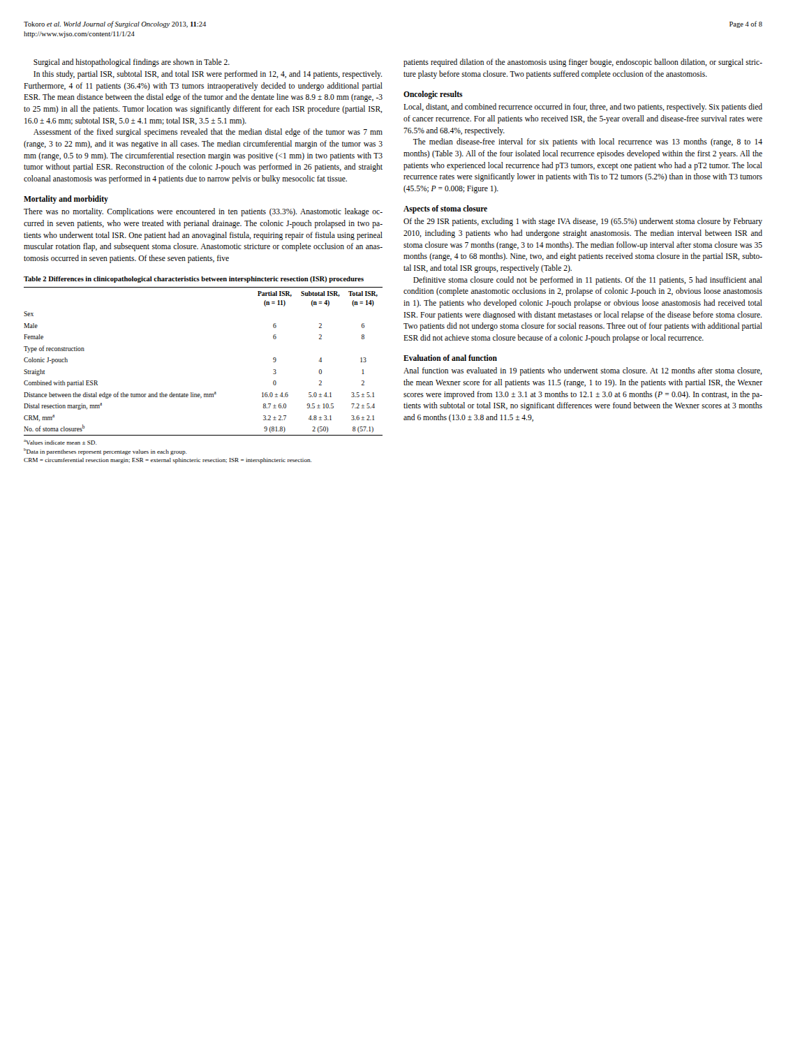Tokoro et al. World Journal of Surgical Oncology 2013, 11:24
http://www.wjso.com/content/11/1/24
Page 4 of 8
Surgical and histopathological findings are shown in Table 2.
In this study, partial ISR, subtotal ISR, and total ISR were performed in 12, 4, and 14 patients, respectively. Furthermore, 4 of 11 patients (36.4%) with T3 tumors intraoperatively decided to undergo additional partial ESR. The mean distance between the distal edge of the tumor and the dentate line was 8.9 ± 8.0 mm (range, -3 to 25 mm) in all the patients. Tumor location was significantly different for each ISR procedure (partial ISR, 16.0 ± 4.6 mm; subtotal ISR, 5.0 ± 4.1 mm; total ISR, 3.5 ± 5.1 mm).
Assessment of the fixed surgical specimens revealed that the median distal edge of the tumor was 7 mm (range, 3 to 22 mm), and it was negative in all cases. The median circumferential margin of the tumor was 3 mm (range, 0.5 to 9 mm). The circumferential resection margin was positive (<1 mm) in two patients with T3 tumor without partial ESR. Reconstruction of the colonic J-pouch was performed in 26 patients, and straight coloanal anastomosis was performed in 4 patients due to narrow pelvis or bulky mesocolic fat tissue.
Mortality and morbidity
There was no mortality. Complications were encountered in ten patients (33.3%). Anastomotic leakage occurred in seven patients, who were treated with perianal drainage. The colonic J-pouch prolapsed in two patients who underwent total ISR. One patient had an anovaginal fistula, requiring repair of fistula using perineal muscular rotation flap, and subsequent stoma closure. Anastomotic stricture or complete occlusion of an anastomosis occurred in seven patients. Of these seven patients, five
Table 2 Differences in clinicopathological characteristics between intersphincteric resection (ISR) procedures
| | Partial ISR, (n = 11) | Subtotal ISR, (n = 4) | Total ISR, (n = 14) |
| --- | --- | --- | --- |
| Sex | | | |
| Male | 6 | 2 | 6 |
| Female | 6 | 2 | 8 |
| Type of reconstruction | | | |
| Colonic J-pouch | 9 | 4 | 13 |
| Straight | 3 | 0 | 1 |
| Combined with partial ESR | 0 | 2 | 2 |
| Distance between the distal edge of the tumor and the dentate line, mm a | 16.0 ± 4.6 | 5.0 ± 4.1 | 3.5 ± 5.1 |
| Distal resection margin, mm a | 8.7 ± 6.0 | 9.5 ± 10.5 | 7.2 ± 5.4 |
| CRM, mm a | 3.2 ± 2.7 | 4.8 ± 3.1 | 3.6 ± 2.1 |
| No. of stoma closures b | 9 (81.8) | 2 (50) | 8 (57.1) |
aValues indicate mean ± SD.
bData in parentheses represent percentage values in each group.
CRM = circumferential resection margin; ESR = external sphincteric resection; ISR = intersphincteric resection.
patients required dilation of the anastomosis using finger bougie, endoscopic balloon dilation, or surgical stricture plasty before stoma closure. Two patients suffered complete occlusion of the anastomosis.
Oncologic results
Local, distant, and combined recurrence occurred in four, three, and two patients, respectively. Six patients died of cancer recurrence. For all patients who received ISR, the 5-year overall and disease-free survival rates were 76.5% and 68.4%, respectively.
The median disease-free interval for six patients with local recurrence was 13 months (range, 8 to 14 months) (Table 3). All of the four isolated local recurrence episodes developed within the first 2 years. All the patients who experienced local recurrence had pT3 tumors, except one patient who had a pT2 tumor. The local recurrence rates were significantly lower in patients with Tis to T2 tumors (5.2%) than in those with T3 tumors (45.5%; P = 0.008; Figure 1).
Aspects of stoma closure
Of the 29 ISR patients, excluding 1 with stage IVA disease, 19 (65.5%) underwent stoma closure by February 2010, including 3 patients who had undergone straight anastomosis. The median interval between ISR and stoma closure was 7 months (range, 3 to 14 months). The median follow-up interval after stoma closure was 35 months (range, 4 to 68 months). Nine, two, and eight patients received stoma closure in the partial ISR, subtotal ISR, and total ISR groups, respectively (Table 2).
Definitive stoma closure could not be performed in 11 patients. Of the 11 patients, 5 had insufficient anal condition (complete anastomotic occlusions in 2, prolapse of colonic J-pouch in 2, obvious loose anastomosis in 1). The patients who developed colonic J-pouch prolapse or obvious loose anastomosis had received total ISR. Four patients were diagnosed with distant metastases or local relapse of the disease before stoma closure. Two patients did not undergo stoma closure for social reasons. Three out of four patients with additional partial ESR did not achieve stoma closure because of a colonic J-pouch prolapse or local recurrence.
Evaluation of anal function
Anal function was evaluated in 19 patients who underwent stoma closure. At 12 months after stoma closure, the mean Wexner score for all patients was 11.5 (range, 1 to 19). In the patients with partial ISR, the Wexner scores were improved from 13.0 ± 3.1 at 3 months to 12.1 ± 3.0 at 6 months (P = 0.04). In contrast, in the patients with subtotal or total ISR, no significant differences were found between the Wexner scores at 3 months and 6 months (13.0 ± 3.8 and 11.5 ± 4.9,